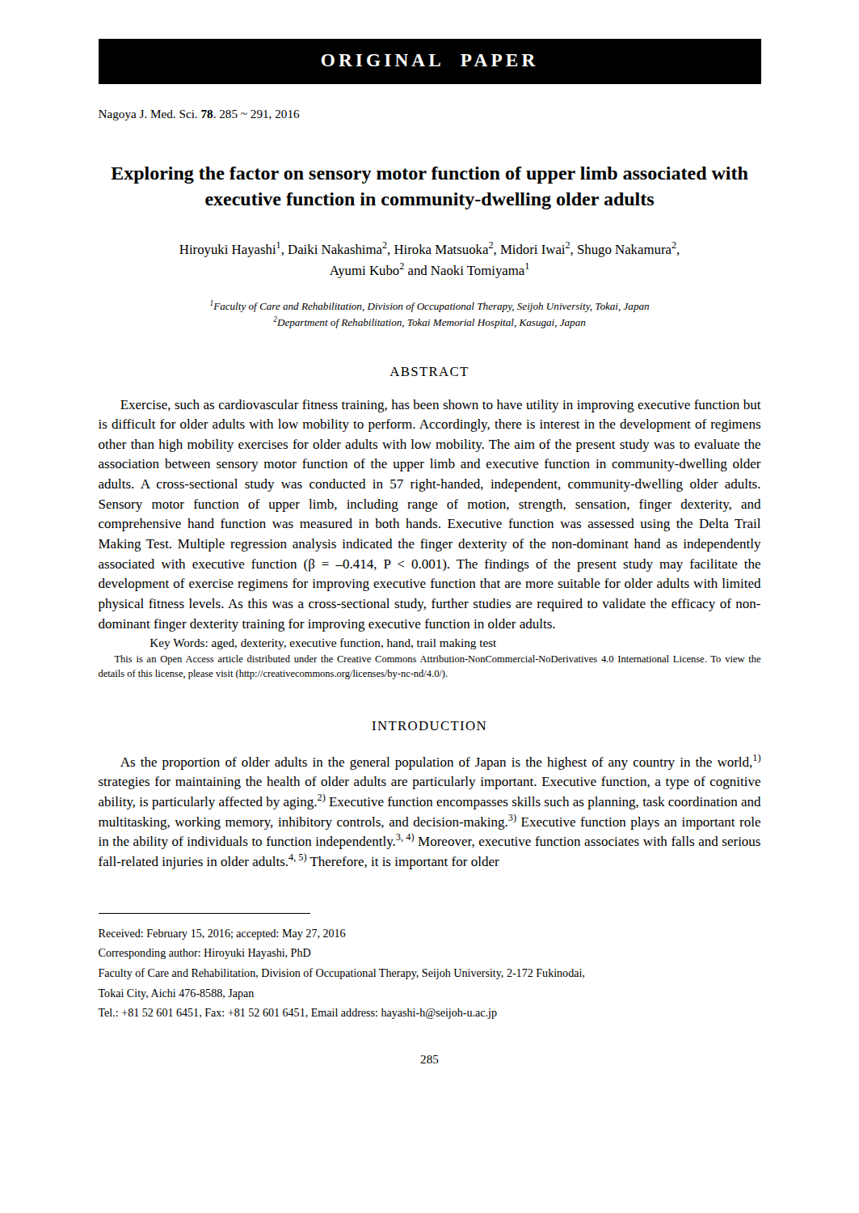ORIGINAL PAPER
Nagoya J. Med. Sci. 78. 285 ~ 291, 2016
Exploring the factor on sensory motor function of upper limb associated with executive function in community-dwelling older adults
Hiroyuki Hayashi1, Daiki Nakashima2, Hiroka Matsuoka2, Midori Iwai2, Shugo Nakamura2,
Ayumi Kubo2 and Naoki Tomiyama1
1Faculty of Care and Rehabilitation, Division of Occupational Therapy, Seijoh University, Tokai, Japan
2Department of Rehabilitation, Tokai Memorial Hospital, Kasugai, Japan
ABSTRACT
Exercise, such as cardiovascular fitness training, has been shown to have utility in improving executive function but is difficult for older adults with low mobility to perform. Accordingly, there is interest in the development of regimens other than high mobility exercises for older adults with low mobility. The aim of the present study was to evaluate the association between sensory motor function of the upper limb and executive function in community-dwelling older adults. A cross-sectional study was conducted in 57 right-handed, independent, community-dwelling older adults. Sensory motor function of upper limb, including range of motion, strength, sensation, finger dexterity, and comprehensive hand function was measured in both hands. Executive function was assessed using the Delta Trail Making Test. Multiple regression analysis indicated the finger dexterity of the non-dominant hand as independently associated with executive function (β = –0.414, P < 0.001). The findings of the present study may facilitate the development of exercise regimens for improving executive function that are more suitable for older adults with limited physical fitness levels. As this was a cross-sectional study, further studies are required to validate the efficacy of non-dominant finger dexterity training for improving executive function in older adults.
Key Words: aged, dexterity, executive function, hand, trail making test
This is an Open Access article distributed under the Creative Commons Attribution-NonCommercial-NoDerivatives 4.0 International License. To view the details of this license, please visit (http://creativecommons.org/licenses/by-nc-nd/4.0/).
INTRODUCTION
As the proportion of older adults in the general population of Japan is the highest of any country in the world,1) strategies for maintaining the health of older adults are particularly important. Executive function, a type of cognitive ability, is particularly affected by aging.2) Executive function encompasses skills such as planning, task coordination and multitasking, working memory, inhibitory controls, and decision-making.3) Executive function plays an important role in the ability of individuals to function independently.3, 4) Moreover, executive function associates with falls and serious fall-related injuries in older adults.4, 5) Therefore, it is important for older
Received: February 15, 2016; accepted: May 27, 2016
Corresponding author: Hiroyuki Hayashi, PhD
Faculty of Care and Rehabilitation, Division of Occupational Therapy, Seijoh University, 2-172 Fukinodai,
Tokai City, Aichi 476-8588, Japan
Tel.: +81 52 601 6451, Fax: +81 52 601 6451, Email address: hayashi-h@seijoh-u.ac.jp
285